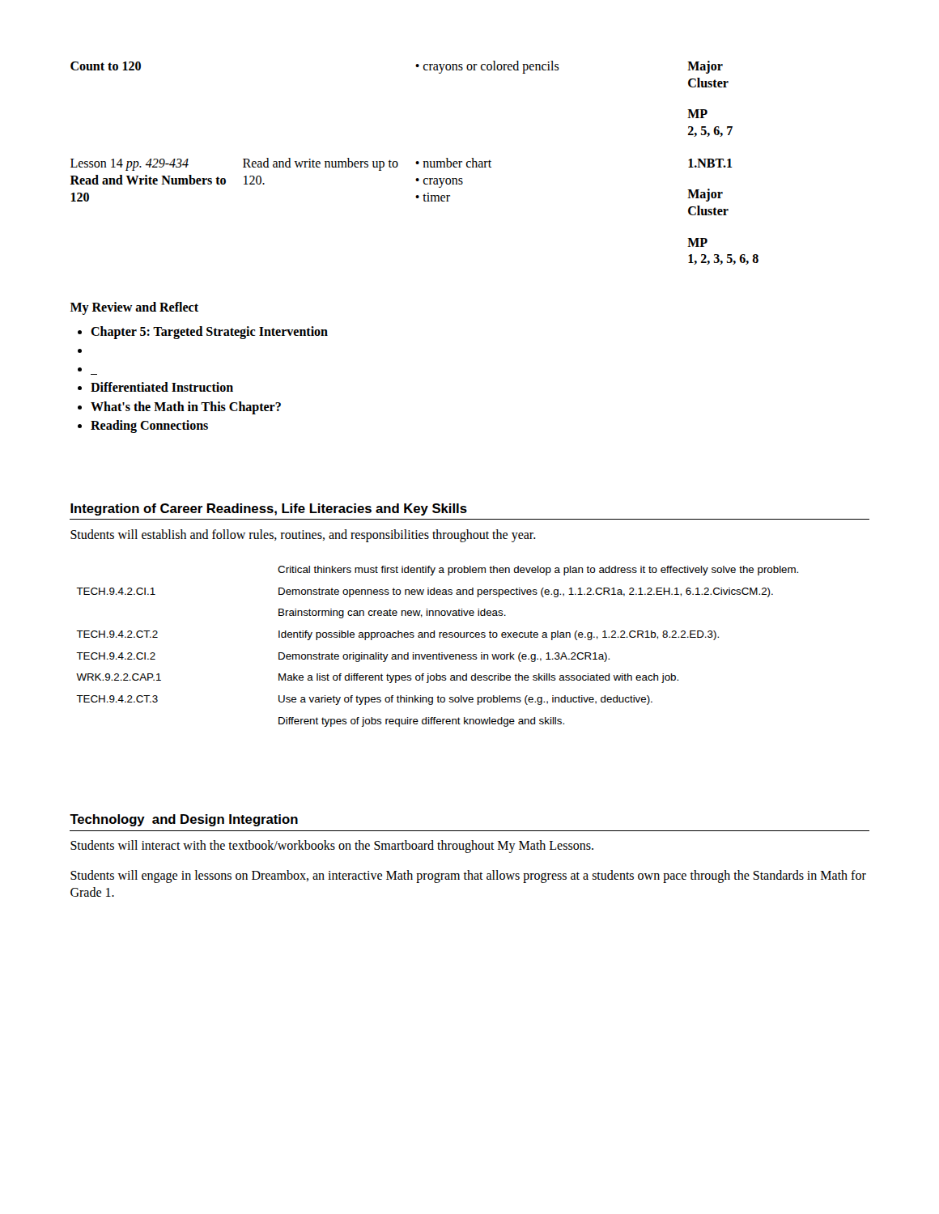| Count to 120 | | • crayons or colored pencils | Major Cluster MP 2, 5, 6, 7 |
| Lesson 14 pp. 429-434 Read and Write Numbers to 120 | Read and write numbers up to 120. | • number chart • crayons • timer | 1.NBT.1 Major Cluster MP 1, 2, 3, 5, 6, 8 |
My Review and Reflect
Chapter 5: Targeted Strategic Intervention
Differentiated Instruction
What's the Math in This Chapter?
Reading Connections
Integration of Career Readiness, Life Literacies and Key Skills
Students will establish and follow rules, routines, and responsibilities throughout the year.
| | Critical thinkers must first identify a problem then develop a plan to address it to effectively solve the problem. |
| TECH.9.4.2.CI.1 | Demonstrate openness to new ideas and perspectives (e.g., 1.1.2.CR1a, 2.1.2.EH.1, 6.1.2.CivicsCM.2). |
| | Brainstorming can create new, innovative ideas. |
| TECH.9.4.2.CT.2 | Identify possible approaches and resources to execute a plan (e.g., 1.2.2.CR1b, 8.2.2.ED.3). |
| TECH.9.4.2.CI.2 | Demonstrate originality and inventiveness in work (e.g., 1.3A.2CR1a). |
| WRK.9.2.2.CAP.1 | Make a list of different types of jobs and describe the skills associated with each job. |
| TECH.9.4.2.CT.3 | Use a variety of types of thinking to solve problems (e.g., inductive, deductive). |
| | Different types of jobs require different knowledge and skills. |
Technology and Design Integration
Students will interact with the textbook/workbooks on the Smartboard throughout My Math Lessons.
Students will engage in lessons on Dreambox, an interactive Math program that allows progress at a students own pace through the Standards in Math for Grade 1.